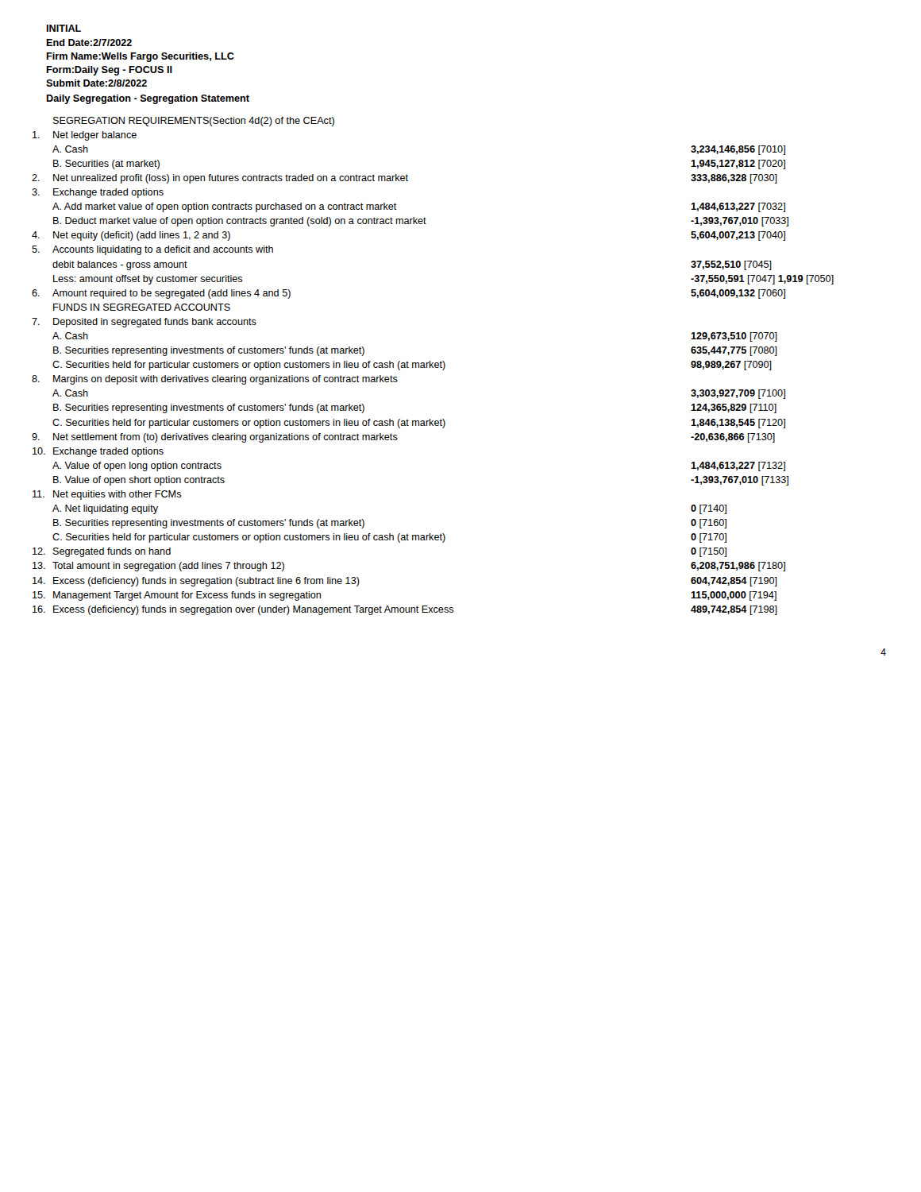INITIAL
End Date:2/7/2022
Firm Name:Wells Fargo Securities, LLC
Form:Daily Seg - FOCUS II
Submit Date:2/8/2022
Daily Segregation - Segregation Statement
| | SEGREGATION REQUIREMENTS(Section 4d(2) of the CEAct) | |
| 1. | Net ledger balance | |
| | A. Cash | 3,234,146,856 [7010] |
| | B. Securities (at market) | 1,945,127,812 [7020] |
| 2. | Net unrealized profit (loss) in open futures contracts traded on a contract market | 333,886,328 [7030] |
| 3. | Exchange traded options | |
| | A. Add market value of open option contracts purchased on a contract market | 1,484,613,227 [7032] |
| | B. Deduct market value of open option contracts granted (sold) on a contract market | -1,393,767,010 [7033] |
| 4. | Net equity (deficit) (add lines 1, 2 and 3) | 5,604,007,213 [7040] |
| 5. | Accounts liquidating to a deficit and accounts with | |
| | debit balances - gross amount | 37,552,510 [7045] |
| | Less: amount offset by customer securities | -37,550,591 [7047] 1,919 [7050] |
| 6. | Amount required to be segregated (add lines 4 and 5) | 5,604,009,132 [7060] |
| | FUNDS IN SEGREGATED ACCOUNTS | |
| 7. | Deposited in segregated funds bank accounts | |
| | A. Cash | 129,673,510 [7070] |
| | B. Securities representing investments of customers' funds (at market) | 635,447,775 [7080] |
| | C. Securities held for particular customers or option customers in lieu of cash (at market) | 98,989,267 [7090] |
| 8. | Margins on deposit with derivatives clearing organizations of contract markets | |
| | A. Cash | 3,303,927,709 [7100] |
| | B. Securities representing investments of customers' funds (at market) | 124,365,829 [7110] |
| | C. Securities held for particular customers or option customers in lieu of cash (at market) | 1,846,138,545 [7120] |
| 9. | Net settlement from (to) derivatives clearing organizations of contract markets | -20,636,866 [7130] |
| 10. | Exchange traded options | |
| | A. Value of open long option contracts | 1,484,613,227 [7132] |
| | B. Value of open short option contracts | -1,393,767,010 [7133] |
| 11. | Net equities with other FCMs | |
| | A. Net liquidating equity | 0 [7140] |
| | B. Securities representing investments of customers' funds (at market) | 0 [7160] |
| | C. Securities held for particular customers or option customers in lieu of cash (at market) | 0 [7170] |
| 12. | Segregated funds on hand | 0 [7150] |
| 13. | Total amount in segregation (add lines 7 through 12) | 6,208,751,986 [7180] |
| 14. | Excess (deficiency) funds in segregation (subtract line 6 from line 13) | 604,742,854 [7190] |
| 15. | Management Target Amount for Excess funds in segregation | 115,000,000 [7194] |
| 16. | Excess (deficiency) funds in segregation over (under) Management Target Amount Excess | 489,742,854 [7198] |
4